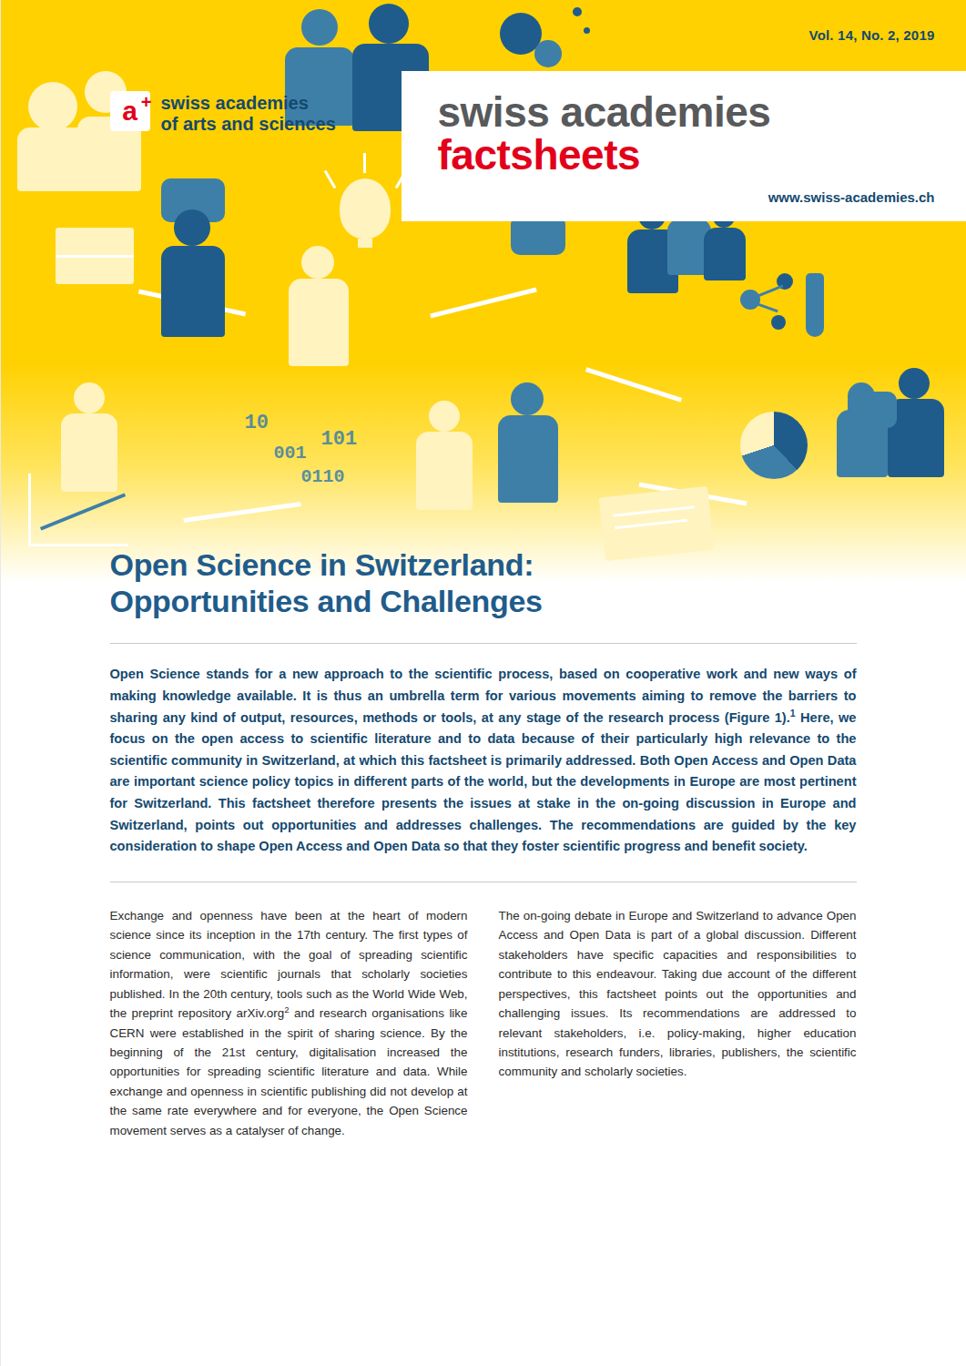10
001
101
0110
Vol. 14, No. 2, 2019
a
swiss academies
of arts and sciences
swiss academiesfactsheets
www.swiss-academies.ch
Open Science in Switzerland:
Opportunities and Challenges
Open Science stands for a new approach to the scientific process, based on cooperative work and new ways of making knowledge available. It is thus an umbrella term for various movements aiming to remove the barriers to sharing any kind of output, resources, methods or tools, at any stage of the research process (Figure 1).1 Here, we focus on the open access to scientific literature and to data because of their particularly high relevance to the scientific community in Switzerland, at which this factsheet is primarily addressed. Both Open Access and Open Data are important science policy topics in different parts of the world, but the developments in Europe are most pertinent for Switzerland. This factsheet therefore presents the issues at stake in the on-going discussion in Europe and Switzerland, points out opportunities and addresses challenges. The recommendations are guided by the key consideration to shape Open Access and Open Data so that they foster scientific progress and benefit society.
Exchange and openness have been at the heart of modern science since its inception in the 17th century. The first types of science communication, with the goal of spreading scientific information, were scientific journals that scholarly societies published. In the 20th century, tools such as the World Wide Web, the preprint repository arXiv.org2 and research organisations like CERN were established in the spirit of sharing science. By the beginning of the 21st century, digitalisation increased the opportunities for spreading scientific literature and data. While exchange and openness in scientific publishing did not develop at the same rate everywhere and for everyone, the Open Science movement serves as a catalyser of change.
The on-going debate in Europe and Switzerland to advance Open Access and Open Data is part of a global discussion. Different stakeholders have specific capacities and responsibilities to contribute to this endeavour. Taking due account of the different perspectives, this factsheet points out the opportunities and challenging issues. Its recommendations are addressed to relevant stakeholders, i.e. policy-making, higher education institutions, research funders, libraries, publishers, the scientific community and scholarly societies.